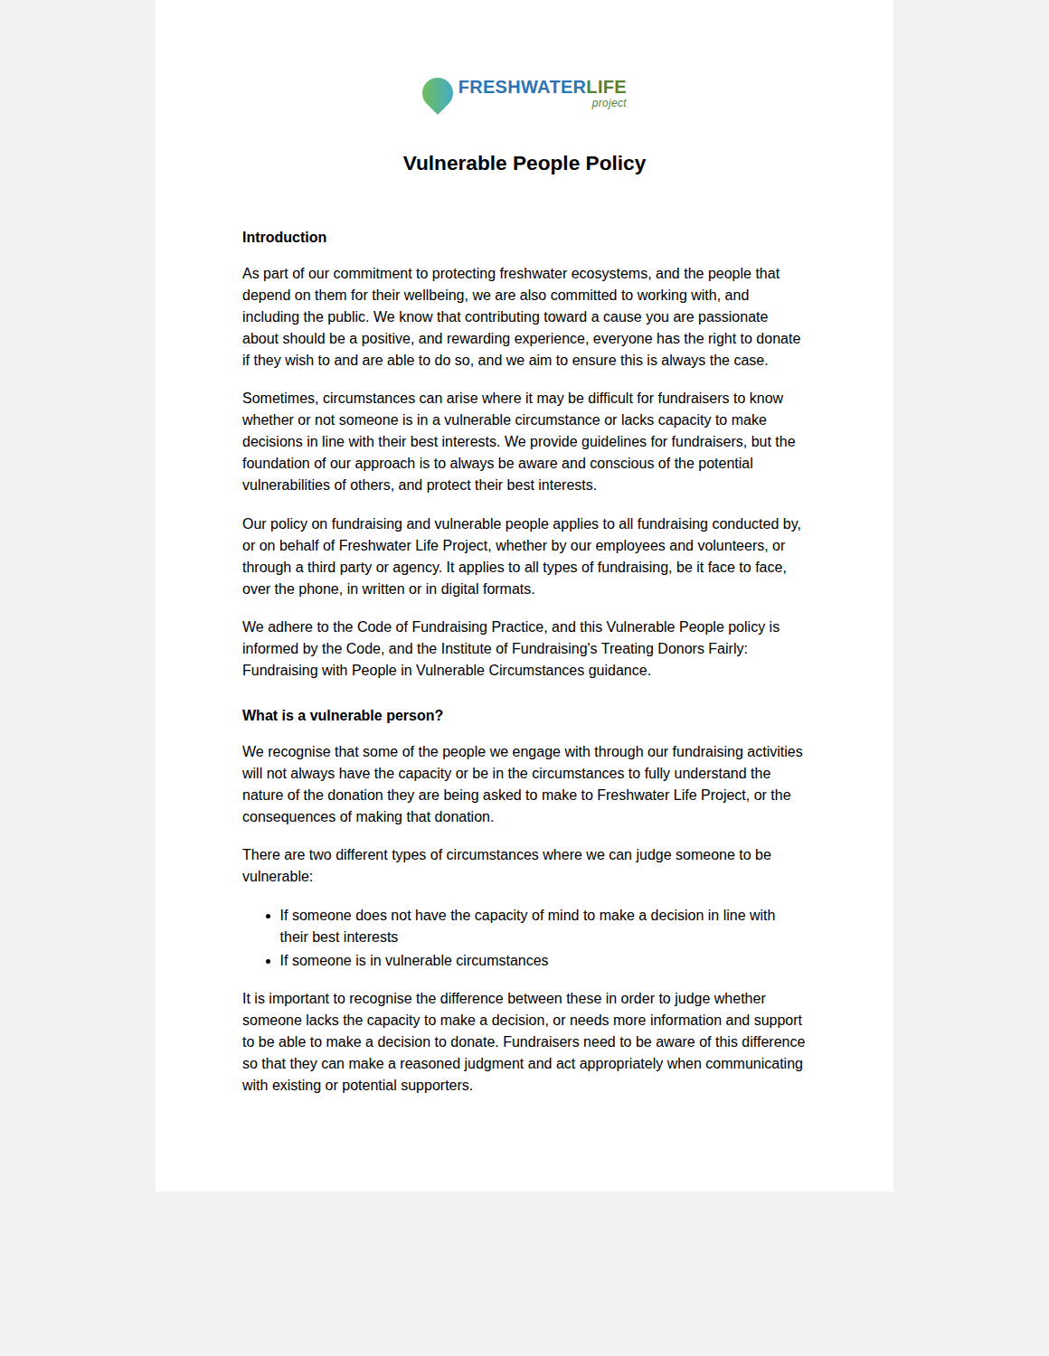FRESHWATER LIFE project
Vulnerable People Policy
Introduction
As part of our commitment to protecting freshwater ecosystems, and the people that depend on them for their wellbeing, we are also committed to working with, and including the public. We know that contributing toward a cause you are passionate about should be a positive, and rewarding experience, everyone has the right to donate if they wish to and are able to do so, and we aim to ensure this is always the case.
Sometimes, circumstances can arise where it may be difficult for fundraisers to know whether or not someone is in a vulnerable circumstance or lacks capacity to make decisions in line with their best interests. We provide guidelines for fundraisers, but the foundation of our approach is to always be aware and conscious of the potential vulnerabilities of others, and protect their best interests.
Our policy on fundraising and vulnerable people applies to all fundraising conducted by, or on behalf of Freshwater Life Project, whether by our employees and volunteers, or through a third party or agency. It applies to all types of fundraising, be it face to face, over the phone, in written or in digital formats.
We adhere to the Code of Fundraising Practice, and this Vulnerable People policy is informed by the Code, and the Institute of Fundraising's Treating Donors Fairly: Fundraising with People in Vulnerable Circumstances guidance.
What is a vulnerable person?
We recognise that some of the people we engage with through our fundraising activities will not always have the capacity or be in the circumstances to fully understand the nature of the donation they are being asked to make to Freshwater Life Project, or the consequences of making that donation.
There are two different types of circumstances where we can judge someone to be vulnerable:
If someone does not have the capacity of mind to make a decision in line with their best interests
If someone is in vulnerable circumstances
It is important to recognise the difference between these in order to judge whether someone lacks the capacity to make a decision, or needs more information and support to be able to make a decision to donate. Fundraisers need to be aware of this difference so that they can make a reasoned judgment and act appropriately when communicating with existing or potential supporters.